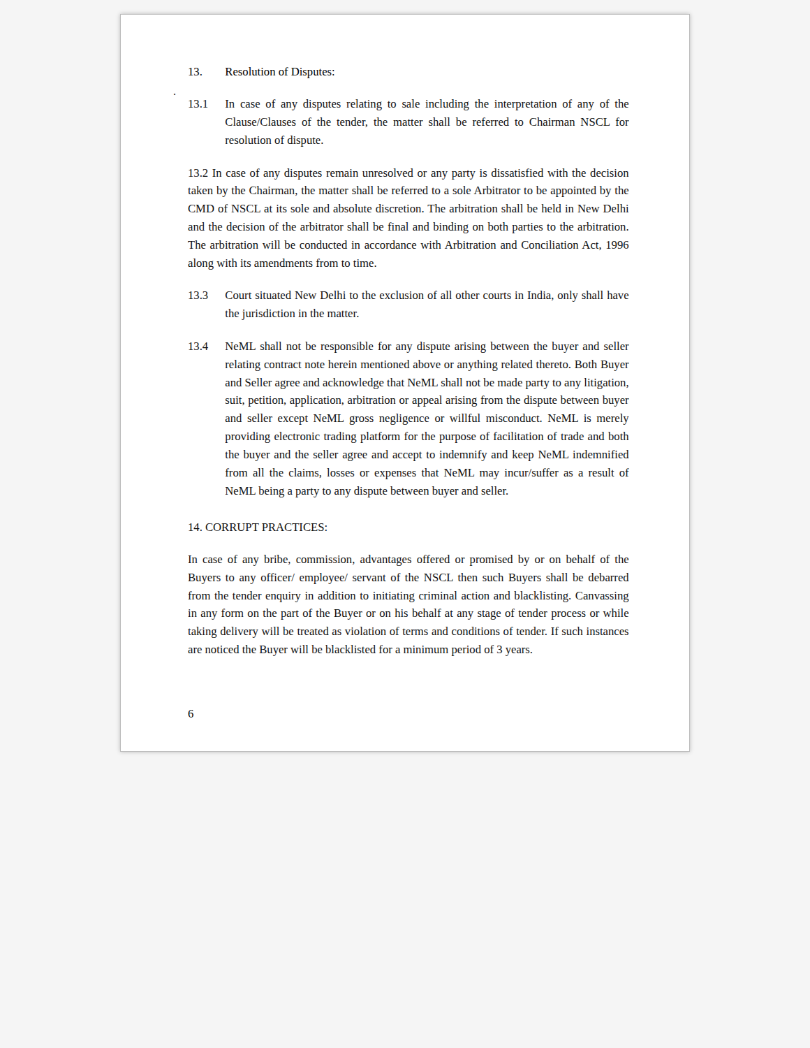.
13. Resolution of Disputes:
13.1 In case of any disputes relating to sale including the interpretation of any of the Clause/Clauses of the tender, the matter shall be referred to Chairman NSCL for resolution of dispute.
13.2 In case of any disputes remain unresolved or any party is dissatisfied with the decision taken by the Chairman, the matter shall be referred to a sole Arbitrator to be appointed by the CMD of NSCL at its sole and absolute discretion. The arbitration shall be held in New Delhi and the decision of the arbitrator shall be final and binding on both parties to the arbitration. The arbitration will be conducted in accordance with Arbitration and Conciliation Act, 1996 along with its amendments from to time.
13.3 Court situated New Delhi to the exclusion of all other courts in India, only shall have the jurisdiction in the matter.
13.4 NeML shall not be responsible for any dispute arising between the buyer and seller relating contract note herein mentioned above or anything related thereto. Both Buyer and Seller agree and acknowledge that NeML shall not be made party to any litigation, suit, petition, application, arbitration or appeal arising from the dispute between buyer and seller except NeML gross negligence or willful misconduct. NeML is merely providing electronic trading platform for the purpose of facilitation of trade and both the buyer and the seller agree and accept to indemnify and keep NeML indemnified from all the claims, losses or expenses that NeML may incur/suffer as a result of NeML being a party to any dispute between buyer and seller.
14. CORRUPT PRACTICES:
In case of any bribe, commission, advantages offered or promised by or on behalf of the Buyers to any officer/ employee/ servant of the NSCL then such Buyers shall be debarred from the tender enquiry in addition to initiating criminal action and blacklisting. Canvassing in any form on the part of the Buyer or on his behalf at any stage of tender process or while taking delivery will be treated as violation of terms and conditions of tender. If such instances are noticed the Buyer will be blacklisted for a minimum period of 3 years.
6